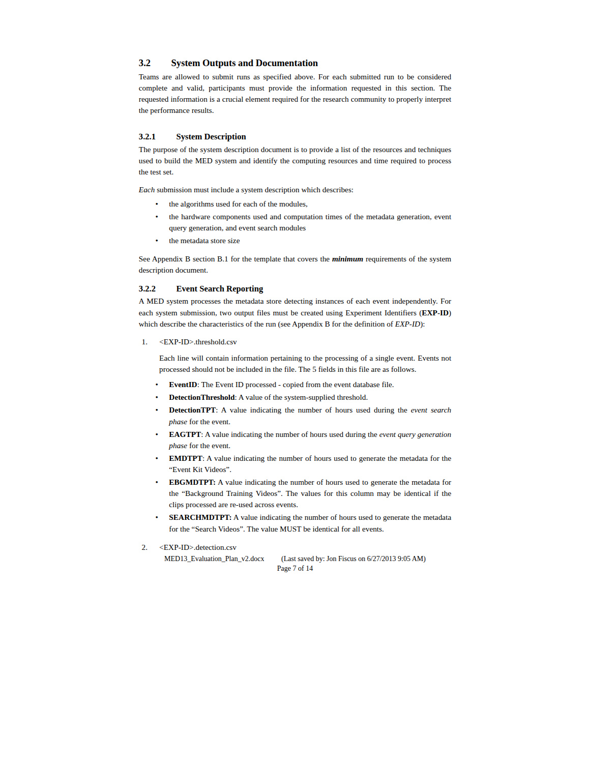3.2
System Outputs and Documentation
Teams are allowed to submit runs as specified above. For each submitted run to be considered complete and valid, participants must provide the information requested in this section. The requested information is a crucial element required for the research community to properly interpret the performance results.
3.2.1
System Description
The purpose of the system description document is to provide a list of the resources and techniques used to build the MED system and identify the computing resources and time required to process the test set.
Each submission must include a system description which describes:
the algorithms used for each of the modules,
the hardware components used and computation times of the metadata generation, event query generation, and event search modules
the metadata store size
See Appendix B section B.1 for the template that covers the minimum requirements of the system description document.
3.2.2
Event Search Reporting
A MED system processes the metadata store detecting instances of each event independently. For each system submission, two output files must be created using Experiment Identifiers (EXP-ID) which describe the characteristics of the run (see Appendix B for the definition of EXP-ID):
<EXP-ID>.threshold.csv
Each line will contain information pertaining to the processing of a single event. Events not processed should not be included in the file. The 5 fields in this file are as follows.
EventID: The Event ID processed - copied from the event database file.
DetectionThreshold: A value of the system-supplied threshold.
DetectionTPT: A value indicating the number of hours used during the event search phase for the event.
EAGTPT: A value indicating the number of hours used during the event query generation phase for the event.
EMDTPT: A value indicating the number of hours used to generate the metadata for the “Event Kit Videos”.
EBGMDTPT: A value indicating the number of hours used to generate the metadata for the “Background Training Videos”. The values for this column may be identical if the clips processed are re-used across events.
SEARCHMDTPT: A value indicating the number of hours used to generate the metadata for the “Search Videos”. The value MUST be identical for all events.
<EXP-ID>.detection.csv
MED13_Evaluation_Plan_v2.docx(Last saved by: Jon Fiscus on 6/27/2013 9:05 AM) Page 7 of 14